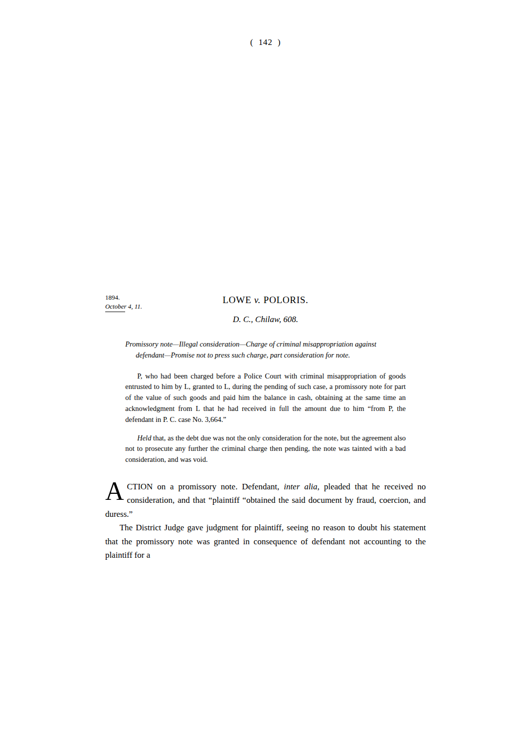( 142 )
1894. October 4, 11.
LOWE v. POLORIS.
D. C., Chilaw, 608.
Promissory note—Illegal consideration—Charge of criminal misappropriation against defendant—Promise not to press such charge, part consideration for note.
P, who had been charged before a Police Court with criminal misappropriation of goods entrusted to him by L, granted to L, during the pending of such case, a promissory note for part of the value of such goods and paid him the balance in cash, obtaining at the same time an acknowledgment from L that he had received in full the amount due to him “from P, the defendant in P. C. case No. 3,664.”
Held that, as the debt due was not the only consideration for the note, but the agreement also not to prosecute any further the criminal charge then pending, the note was tainted with a bad consideration, and was void.
ACTION on a promissory note. Defendant, inter alia, pleaded that he received no consideration, and that “plaintiff “obtained the said document by fraud, coercion, and duress.”
The District Judge gave judgment for plaintiff, seeing no reason to doubt his statement that the promissory note was granted in consequence of defendant not accounting to the plaintiff for a